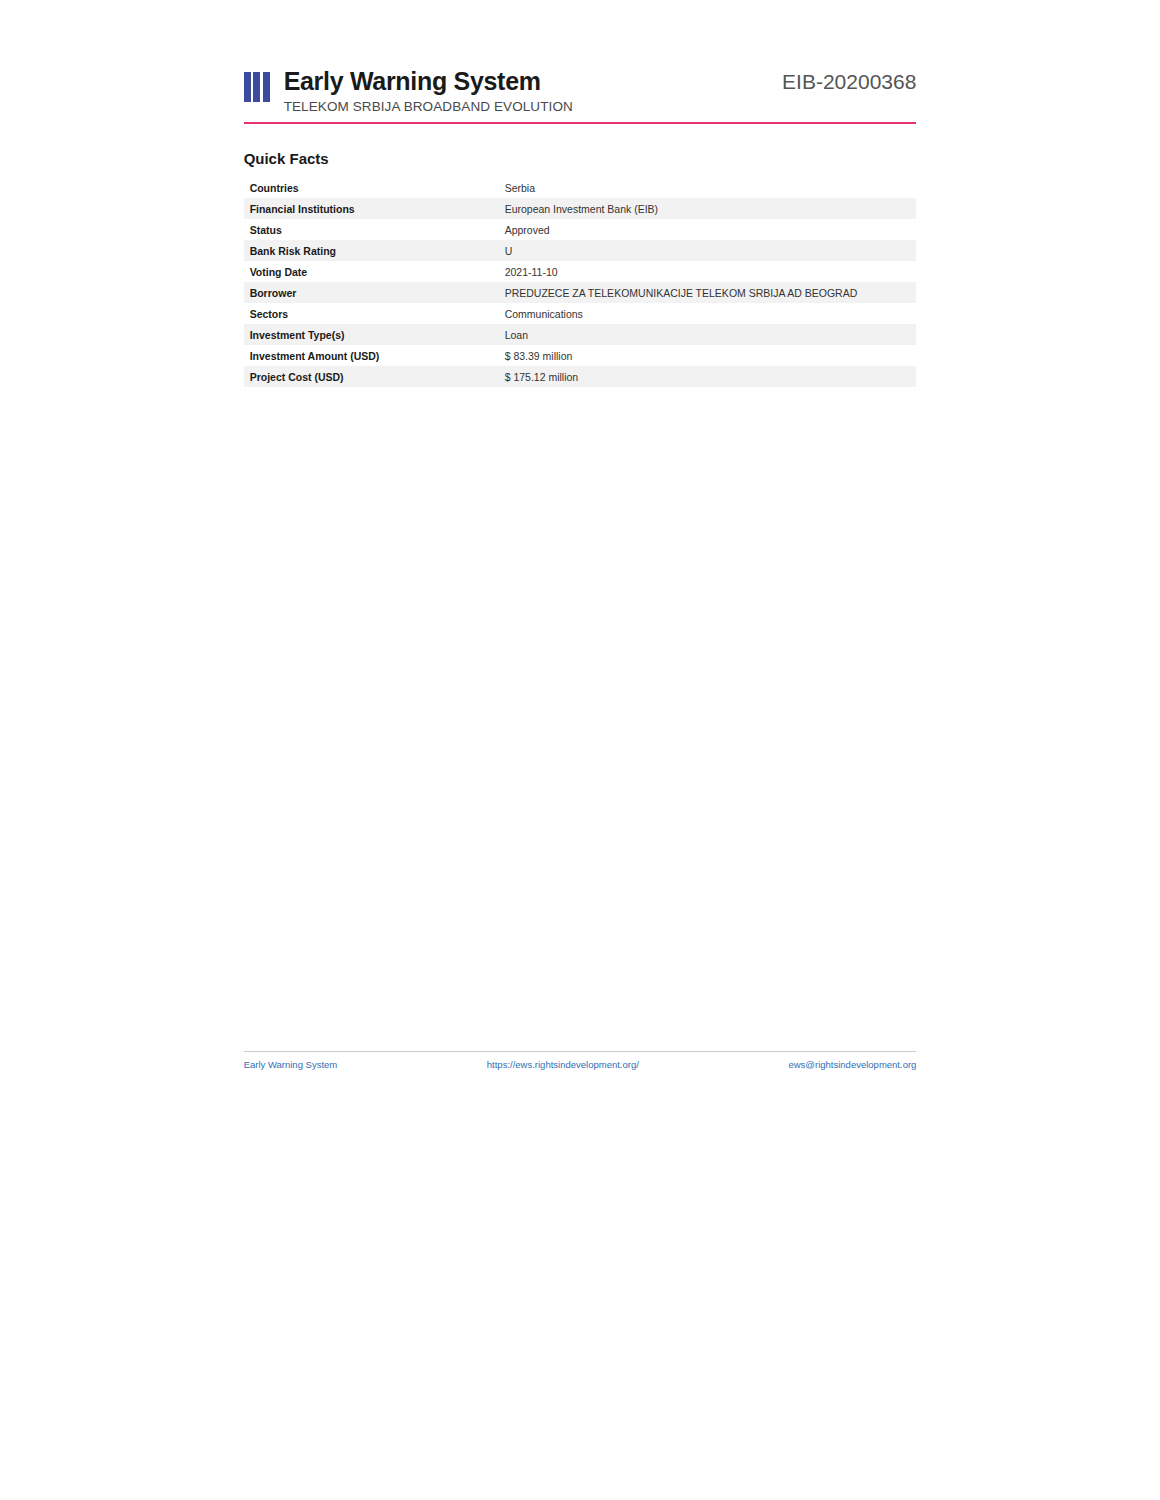Early Warning System
TELEKOM SRBIJA BROADBAND EVOLUTION
EIB-20200368
Quick Facts
| Countries | Serbia |
| Financial Institutions | European Investment Bank (EIB) |
| Status | Approved |
| Bank Risk Rating | U |
| Voting Date | 2021-11-10 |
| Borrower | PREDUZECE ZA TELEKOMUNIKACIJE TELEKOM SRBIJA AD BEOGRAD |
| Sectors | Communications |
| Investment Type(s) | Loan |
| Investment Amount (USD) | $ 83.39 million |
| Project Cost (USD) | $ 175.12 million |
Early Warning System
https://ews.rightsindevelopment.org/
ews@rightsindevelopment.org